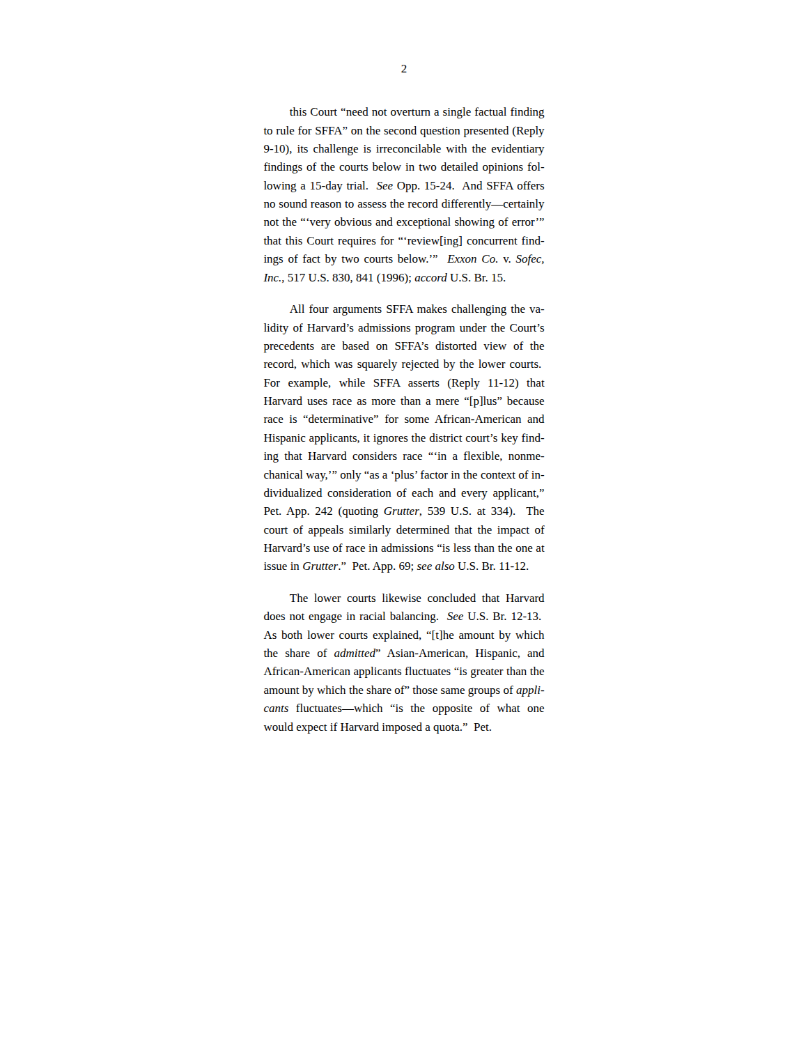2
this Court “need not overturn a single factual finding to rule for SFFA” on the second question presented (Reply 9-10), its challenge is irreconcilable with the evidentiary findings of the courts below in two detailed opinions following a 15-day trial. See Opp. 15-24. And SFFA offers no sound reason to assess the record differently—certainly not the “‘very obvious and exceptional showing of error’” that this Court requires for “‘review[ing] concurrent findings of fact by two courts below.’” Exxon Co. v. Sofec, Inc., 517 U.S. 830, 841 (1996); accord U.S. Br. 15.
All four arguments SFFA makes challenging the validity of Harvard’s admissions program under the Court’s precedents are based on SFFA’s distorted view of the record, which was squarely rejected by the lower courts. For example, while SFFA asserts (Reply 11-12) that Harvard uses race as more than a mere “[p]lus” because race is “determinative” for some African-American and Hispanic applicants, it ignores the district court’s key finding that Harvard considers race “‘in a flexible, nonmechanical way,’” only “as a ‘plus’ factor in the context of individualized consideration of each and every applicant,” Pet. App. 242 (quoting Grutter, 539 U.S. at 334). The court of appeals similarly determined that the impact of Harvard’s use of race in admissions “is less than the one at issue in Grutter.” Pet. App. 69; see also U.S. Br. 11-12.
The lower courts likewise concluded that Harvard does not engage in racial balancing. See U.S. Br. 12-13. As both lower courts explained, “[t]he amount by which the share of admitted” Asian-American, Hispanic, and African-American applicants fluctuates “is greater than the amount by which the share of” those same groups of applicants fluctuates—which “is the opposite of what one would expect if Harvard imposed a quota.” Pet.